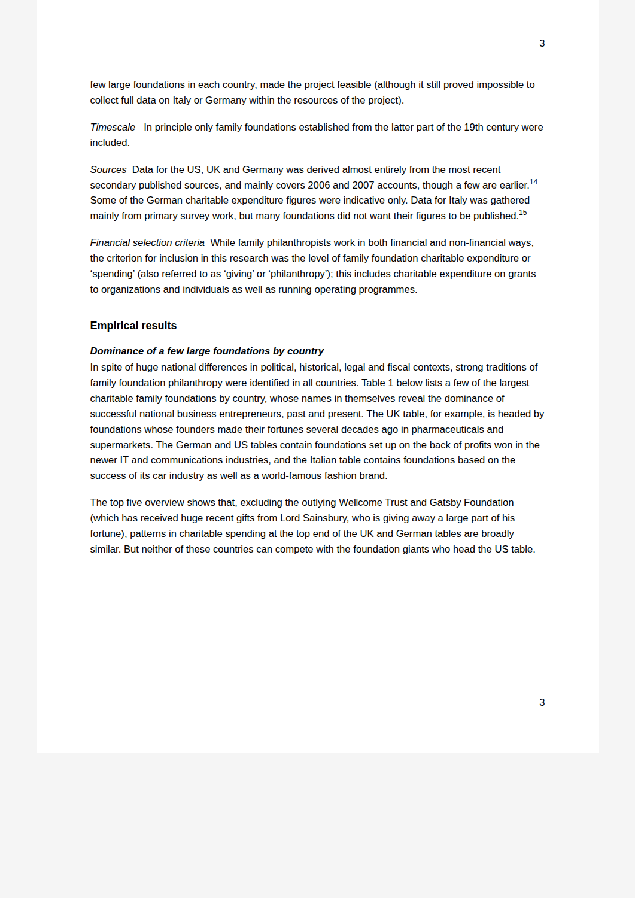3
few large foundations in each country, made the project feasible (although it still proved impossible to collect full data on Italy or Germany within the resources of the project).
Timescale In principle only family foundations established from the latter part of the 19th century were included.
Sources Data for the US, UK and Germany was derived almost entirely from the most recent secondary published sources, and mainly covers 2006 and 2007 accounts, though a few are earlier.14 Some of the German charitable expenditure figures were indicative only. Data for Italy was gathered mainly from primary survey work, but many foundations did not want their figures to be published.15
Financial selection criteria While family philanthropists work in both financial and non-financial ways, the criterion for inclusion in this research was the level of family foundation charitable expenditure or ‘spending’ (also referred to as ‘giving’ or ‘philanthropy’); this includes charitable expenditure on grants to organizations and individuals as well as running operating programmes.
Empirical results
Dominance of a few large foundations by country
In spite of huge national differences in political, historical, legal and fiscal contexts, strong traditions of family foundation philanthropy were identified in all countries. Table 1 below lists a few of the largest charitable family foundations by country, whose names in themselves reveal the dominance of successful national business entrepreneurs, past and present. The UK table, for example, is headed by foundations whose founders made their fortunes several decades ago in pharmaceuticals and supermarkets. The German and US tables contain foundations set up on the back of profits won in the newer IT and communications industries, and the Italian table contains foundations based on the success of its car industry as well as a world-famous fashion brand.
The top five overview shows that, excluding the outlying Wellcome Trust and Gatsby Foundation (which has received huge recent gifts from Lord Sainsbury, who is giving away a large part of his fortune), patterns in charitable spending at the top end of the UK and German tables are broadly similar. But neither of these countries can compete with the foundation giants who head the US table.
3